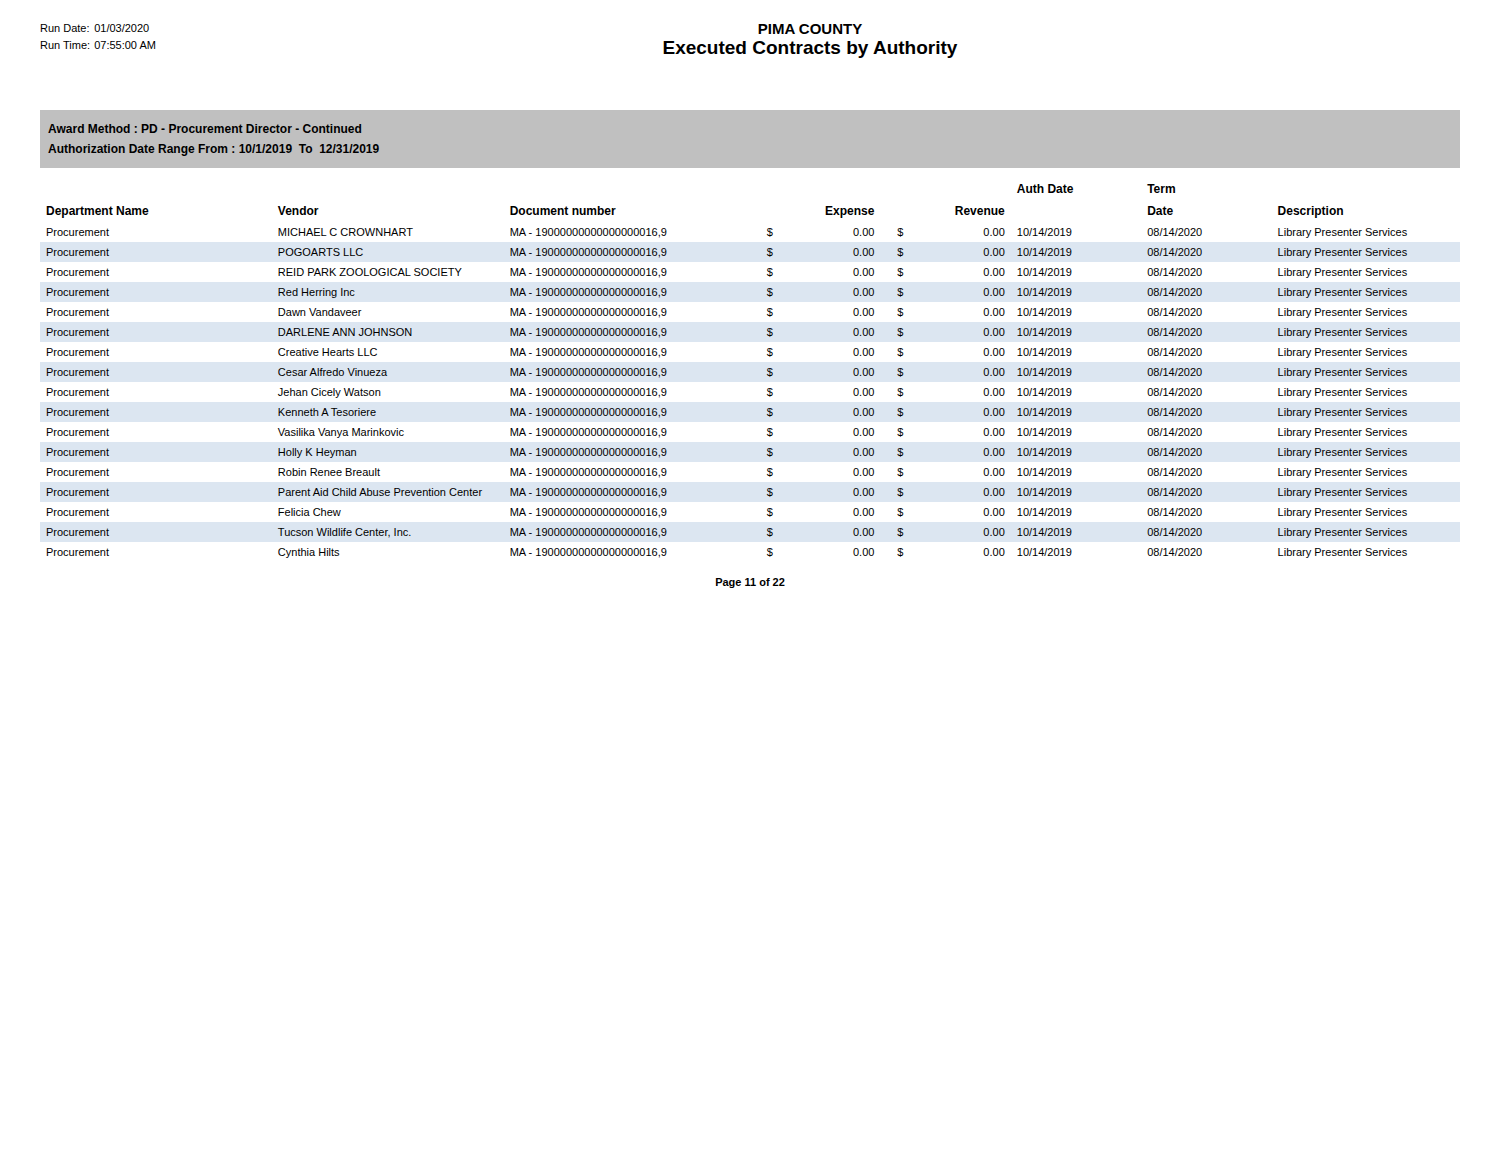| Run Date: | 01/03/2020 |
| Run Time: | 07:55:00 AM |
PIMA COUNTY
Executed Contracts by Authority
Award Method : PD - Procurement Director - Continued
Authorization Date Range From : 10/1/2019 To 12/31/2019
| | | | | | | | Auth Date | Term | |
| --- | --- | --- | --- | --- | --- | --- | --- | --- | --- |
| Department Name | Vendor | Document number | | Expense | | Revenue | | Date | Description |
| Procurement | MICHAEL C CROWNHART | MA - 19000000000000000016,9 | $ | 0.00 | $ | 0.00 | 10/14/2019 | 08/14/2020 | Library Presenter Services |
| Procurement | POGOARTS LLC | MA - 19000000000000000016,9 | $ | 0.00 | $ | 0.00 | 10/14/2019 | 08/14/2020 | Library Presenter Services |
| Procurement | REID PARK ZOOLOGICAL SOCIETY | MA - 19000000000000000016,9 | $ | 0.00 | $ | 0.00 | 10/14/2019 | 08/14/2020 | Library Presenter Services |
| Procurement | Red Herring Inc | MA - 19000000000000000016,9 | $ | 0.00 | $ | 0.00 | 10/14/2019 | 08/14/2020 | Library Presenter Services |
| Procurement | Dawn Vandaveer | MA - 19000000000000000016,9 | $ | 0.00 | $ | 0.00 | 10/14/2019 | 08/14/2020 | Library Presenter Services |
| Procurement | DARLENE ANN JOHNSON | MA - 19000000000000000016,9 | $ | 0.00 | $ | 0.00 | 10/14/2019 | 08/14/2020 | Library Presenter Services |
| Procurement | Creative Hearts LLC | MA - 19000000000000000016,9 | $ | 0.00 | $ | 0.00 | 10/14/2019 | 08/14/2020 | Library Presenter Services |
| Procurement | Cesar Alfredo Vinueza | MA - 19000000000000000016,9 | $ | 0.00 | $ | 0.00 | 10/14/2019 | 08/14/2020 | Library Presenter Services |
| Procurement | Jehan Cicely Watson | MA - 19000000000000000016,9 | $ | 0.00 | $ | 0.00 | 10/14/2019 | 08/14/2020 | Library Presenter Services |
| Procurement | Kenneth A Tesoriere | MA - 19000000000000000016,9 | $ | 0.00 | $ | 0.00 | 10/14/2019 | 08/14/2020 | Library Presenter Services |
| Procurement | Vasilika Vanya Marinkovic | MA - 19000000000000000016,9 | $ | 0.00 | $ | 0.00 | 10/14/2019 | 08/14/2020 | Library Presenter Services |
| Procurement | Holly K Heyman | MA - 19000000000000000016,9 | $ | 0.00 | $ | 0.00 | 10/14/2019 | 08/14/2020 | Library Presenter Services |
| Procurement | Robin Renee Breault | MA - 19000000000000000016,9 | $ | 0.00 | $ | 0.00 | 10/14/2019 | 08/14/2020 | Library Presenter Services |
| Procurement | Parent Aid Child Abuse Prevention Center | MA - 19000000000000000016,9 | $ | 0.00 | $ | 0.00 | 10/14/2019 | 08/14/2020 | Library Presenter Services |
| Procurement | Felicia Chew | MA - 19000000000000000016,9 | $ | 0.00 | $ | 0.00 | 10/14/2019 | 08/14/2020 | Library Presenter Services |
| Procurement | Tucson Wildlife Center, Inc. | MA - 19000000000000000016,9 | $ | 0.00 | $ | 0.00 | 10/14/2019 | 08/14/2020 | Library Presenter Services |
| Procurement | Cynthia Hilts | MA - 19000000000000000016,9 | $ | 0.00 | $ | 0.00 | 10/14/2019 | 08/14/2020 | Library Presenter Services |
Page 11 of 22